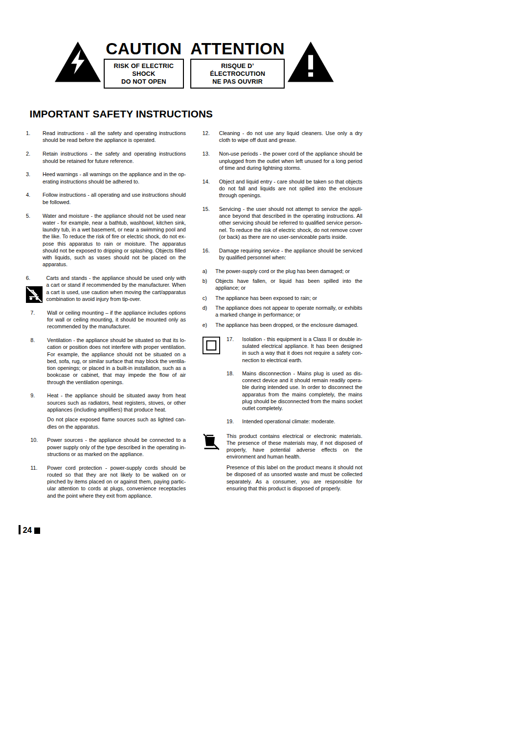CAUTION
RISK OF ELECTRIC SHOCK
DO NOT OPEN
ATTENTION
RISQUE D’ ÉLECTROCUTION
NE PAS OUVRIR
IMPORTANT SAFETY INSTRUCTIONS
1.
Read instructions - all the safety and operating instructions should be read before the appliance is operated.
2.
Retain instructions - the safety and operating instructions should be retained for future reference.
3.
Heed warnings - all warnings on the appliance and in the operating instructions should be adhered to.
4.
Follow instructions - all operating and use instructions should be followed.
5.
Water and moisture - the appliance should not be used near water - for example, near a bathtub, washbowl, kitchen sink, laundry tub, in a wet basement, or near a swimming pool and the like. To reduce the risk of fire or electric shock, do not expose this apparatus to rain or moisture. The apparatus should not be exposed to dripping or splashing. Objects filled with liquids, such as vases should not be placed on the apparatus.
6.
Carts and stands - the appliance should be used only with a cart or stand if recommended by the manufacturer. When a cart is used, use caution when moving the cart/apparatus combination to avoid injury from tip-over.
7.
Wall or ceiling mounting – if the appliance includes options for wall or ceiling mounting, it should be mounted only as recommended by the manufacturer.
8.
Ventilation - the appliance should be situated so that its location or position does not interfere with proper ventilation. For example, the appliance should not be situated on a bed, sofa, rug, or similar surface that may block the ventilation openings; or placed in a built-in installation, such as a bookcase or cabinet, that may impede the flow of air through the ventilation openings.
9.
Heat - the appliance should be situated away from heat sources such as radiators, heat registers, stoves, or other appliances (including amplifiers) that produce heat.
Do not place exposed flame sources such as lighted candles on the apparatus.
10.
Power sources - the appliance should be connected to a power supply only of the type described in the operating instructions or as marked on the appliance.
11.
Power cord protection - power-supply cords should be routed so that they are not likely to be walked on or pinched by items placed on or against them, paying particular attention to cords at plugs, convenience receptacles and the point where they exit from appliance.
12.
Cleaning - do not use any liquid cleaners. Use only a dry cloth to wipe off dust and grease.
13.
Non-use periods - the power cord of the appliance should be unplugged from the outlet when left unused for a long period of time and during lightning storms.
14.
Object and liquid entry - care should be taken so that objects do not fall and liquids are not spilled into the enclosure through openings.
15.
Servicing - the user should not attempt to service the appliance beyond that described in the operating instructions. All other servicing should be referred to qualified service personnel. To reduce the risk of electric shock, do not remove cover (or back) as there are no user-serviceable parts inside.
16.
Damage requiring service - the appliance should be serviced by qualified personnel when:
a)
The power-supply cord or the plug has been damaged; or
b)
Objects have fallen, or liquid has been spilled into the appliance; or
c)
The appliance has been exposed to rain; or
d)
The appliance does not appear to operate normally, or exhibits a marked change in performance; or
e)
The appliance has been dropped, or the enclosure damaged.
17.
Isolation - this equipment is a Class II or double insulated electrical appliance. It has been designed in such a way that it does not require a safety connection to electrical earth.
18.
Mains disconnection - Mains plug is used as disconnect device and it should remain readily operable during intended use. In order to disconnect the apparatus from the mains completely, the mains plug should be disconnected from the mains socket outlet completely.
19.
Intended operational climate: moderate.
This product contains electrical or electronic materials. The presence of these materials may, if not disposed of properly, have potential adverse effects on the environment and human health.
Presence of this label on the product means it should not be disposed of as unsorted waste and must be collected separately. As a consumer, you are responsible for ensuring that this product is disposed of properly.
24